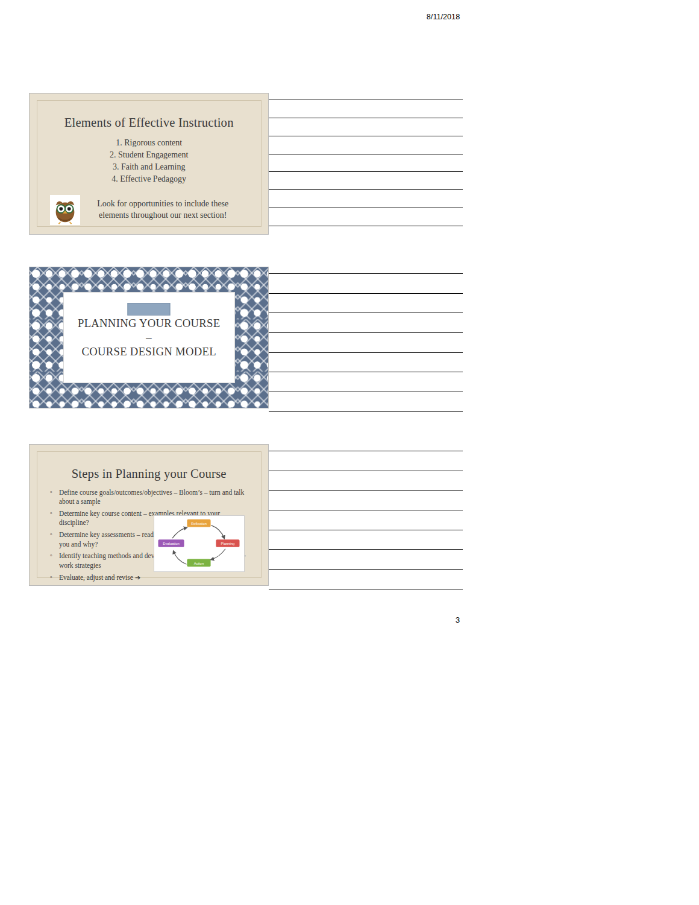8/11/2018
Elements of Effective Instruction
1. Rigorous content
2. Student Engagement
3. Faith and Learning
4. Effective Pedagogy
Look for opportunities to include these elements throughout our next section!
PLANNING YOUR COURSE –
COURSE DESIGN MODEL
Steps in Planning your Course
Define course goals/outcomes/objectives – Bloom’s – turn and talk about a sample
Determine key course content – examples relevant to your discipline?
Determine key assessments – read the list – which one sticks out to you and why?
Identify teaching methods and develop tools – reading excerpt: pre-work strategies
Evaluate, adjust and revise ➔
Reflect on what works, in a format that suits you
Reflection Planning Action Evaluation
3